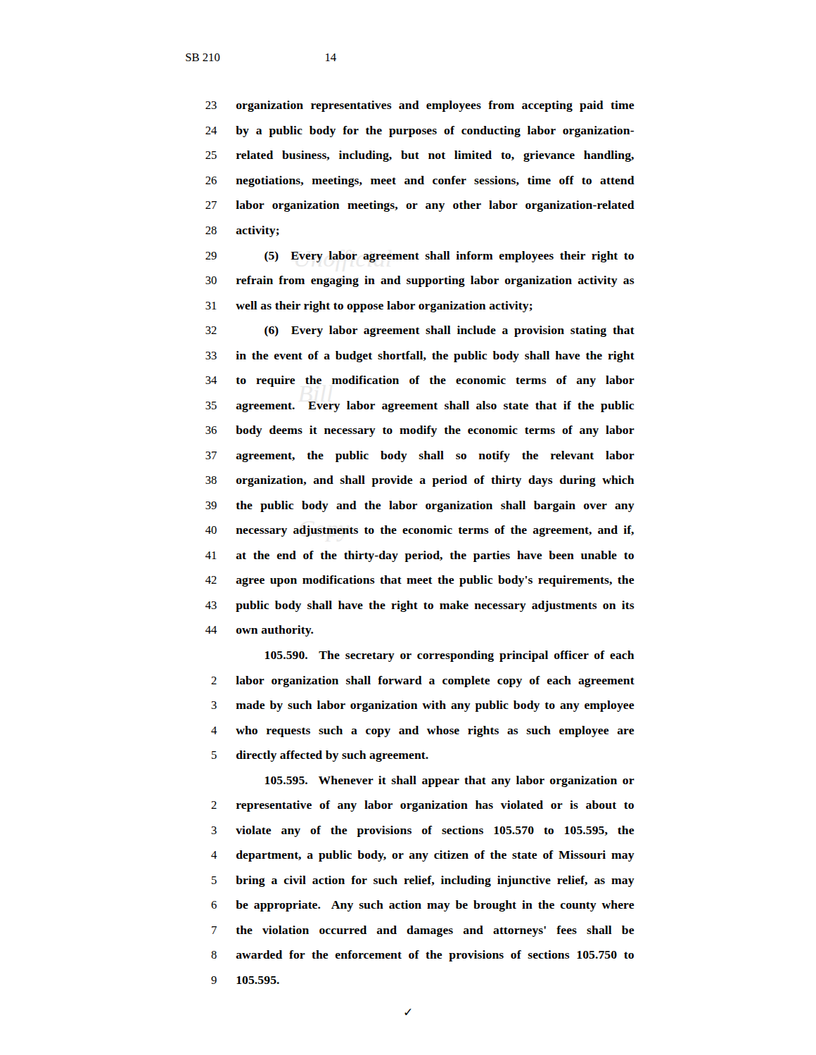Unofficial
Bill
Copy
SB 210 14
23 organization representatives and employees from accepting paid time
24 by a public body for the purposes of conducting labor organization-
25 related business, including, but not limited to, grievance handling,
26 negotiations, meetings, meet and confer sessions, time off to attend
27 labor organization meetings, or any other labor organization-related
28 activity;
29 (5) Every labor agreement shall inform employees their right to
30 refrain from engaging in and supporting labor organization activity as
31 well as their right to oppose labor organization activity;
32 (6) Every labor agreement shall include a provision stating that
33 in the event of a budget shortfall, the public body shall have the right
34 to require the modification of the economic terms of any labor
35 agreement. Every labor agreement shall also state that if the public
36 body deems it necessary to modify the economic terms of any labor
37 agreement, the public body shall so notify the relevant labor
38 organization, and shall provide a period of thirty days during which
39 the public body and the labor organization shall bargain over any
40 necessary adjustments to the economic terms of the agreement, and if,
41 at the end of the thirty-day period, the parties have been unable to
42 agree upon modifications that meet the public body's requirements, the
43 public body shall have the right to make necessary adjustments on its
44 own authority.
105.590. The secretary or corresponding principal officer of each
2 labor organization shall forward a complete copy of each agreement
3 made by such labor organization with any public body to any employee
4 who requests such a copy and whose rights as such employee are
5 directly affected by such agreement.
105.595. Whenever it shall appear that any labor organization or
2 representative of any labor organization has violated or is about to
3 violate any of the provisions of sections 105.570 to 105.595, the
4 department, a public body, or any citizen of the state of Missouri may
5 bring a civil action for such relief, including injunctive relief, as may
6 be appropriate. Any such action may be brought in the county where
7 the violation occurred and damages and attorneys' fees shall be
8 awarded for the enforcement of the provisions of sections 105.750 to
9105.595.
✓